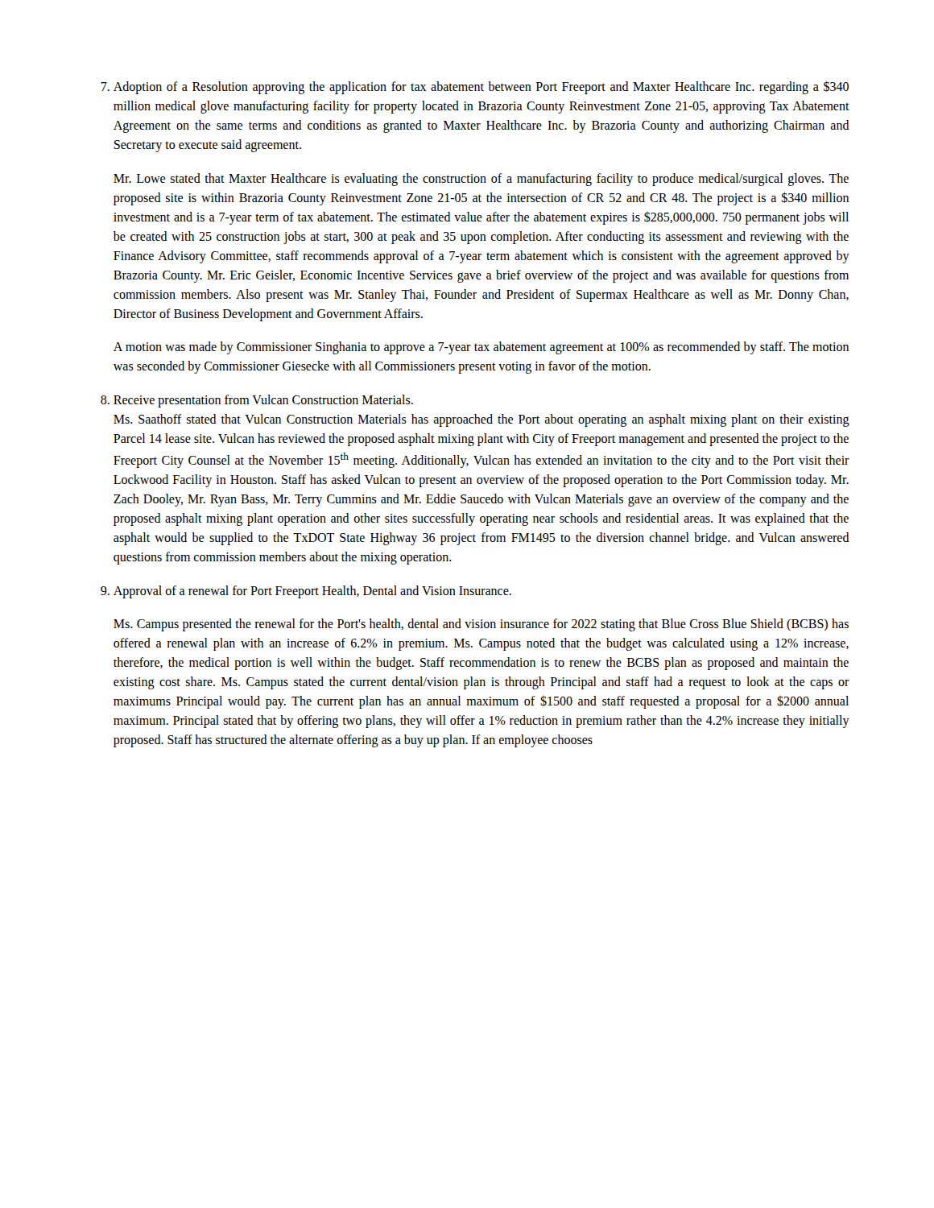Adoption of a Resolution approving the application for tax abatement between Port Freeport and Maxter Healthcare Inc. regarding a $340 million medical glove manufacturing facility for property located in Brazoria County Reinvestment Zone 21-05, approving Tax Abatement Agreement on the same terms and conditions as granted to Maxter Healthcare Inc. by Brazoria County and authorizing Chairman and Secretary to execute said agreement.
Mr. Lowe stated that Maxter Healthcare is evaluating the construction of a manufacturing facility to produce medical/surgical gloves. The proposed site is within Brazoria County Reinvestment Zone 21-05 at the intersection of CR 52 and CR 48. The project is a $340 million investment and is a 7-year term of tax abatement. The estimated value after the abatement expires is $285,000,000. 750 permanent jobs will be created with 25 construction jobs at start, 300 at peak and 35 upon completion. After conducting its assessment and reviewing with the Finance Advisory Committee, staff recommends approval of a 7-year term abatement which is consistent with the agreement approved by Brazoria County. Mr. Eric Geisler, Economic Incentive Services gave a brief overview of the project and was available for questions from commission members. Also present was Mr. Stanley Thai, Founder and President of Supermax Healthcare as well as Mr. Donny Chan, Director of Business Development and Government Affairs.
A motion was made by Commissioner Singhania to approve a 7-year tax abatement agreement at 100% as recommended by staff. The motion was seconded by Commissioner Giesecke with all Commissioners present voting in favor of the motion.
Receive presentation from Vulcan Construction Materials.
Ms. Saathoff stated that Vulcan Construction Materials has approached the Port about operating an asphalt mixing plant on their existing Parcel 14 lease site. Vulcan has reviewed the proposed asphalt mixing plant with City of Freeport management and presented the project to the Freeport City Counsel at the November 15th meeting. Additionally, Vulcan has extended an invitation to the city and to the Port visit their Lockwood Facility in Houston. Staff has asked Vulcan to present an overview of the proposed operation to the Port Commission today. Mr. Zach Dooley, Mr. Ryan Bass, Mr. Terry Cummins and Mr. Eddie Saucedo with Vulcan Materials gave an overview of the company and the proposed asphalt mixing plant operation and other sites successfully operating near schools and residential areas. It was explained that the asphalt would be supplied to the TxDOT State Highway 36 project from FM1495 to the diversion channel bridge. and Vulcan answered questions from commission members about the mixing operation.
Approval of a renewal for Port Freeport Health, Dental and Vision Insurance.
Ms. Campus presented the renewal for the Port's health, dental and vision insurance for 2022 stating that Blue Cross Blue Shield (BCBS) has offered a renewal plan with an increase of 6.2% in premium. Ms. Campus noted that the budget was calculated using a 12% increase, therefore, the medical portion is well within the budget. Staff recommendation is to renew the BCBS plan as proposed and maintain the existing cost share. Ms. Campus stated the current dental/vision plan is through Principal and staff had a request to look at the caps or maximums Principal would pay. The current plan has an annual maximum of $1500 and staff requested a proposal for a $2000 annual maximum. Principal stated that by offering two plans, they will offer a 1% reduction in premium rather than the 4.2% increase they initially proposed. Staff has structured the alternate offering as a buy up plan. If an employee chooses